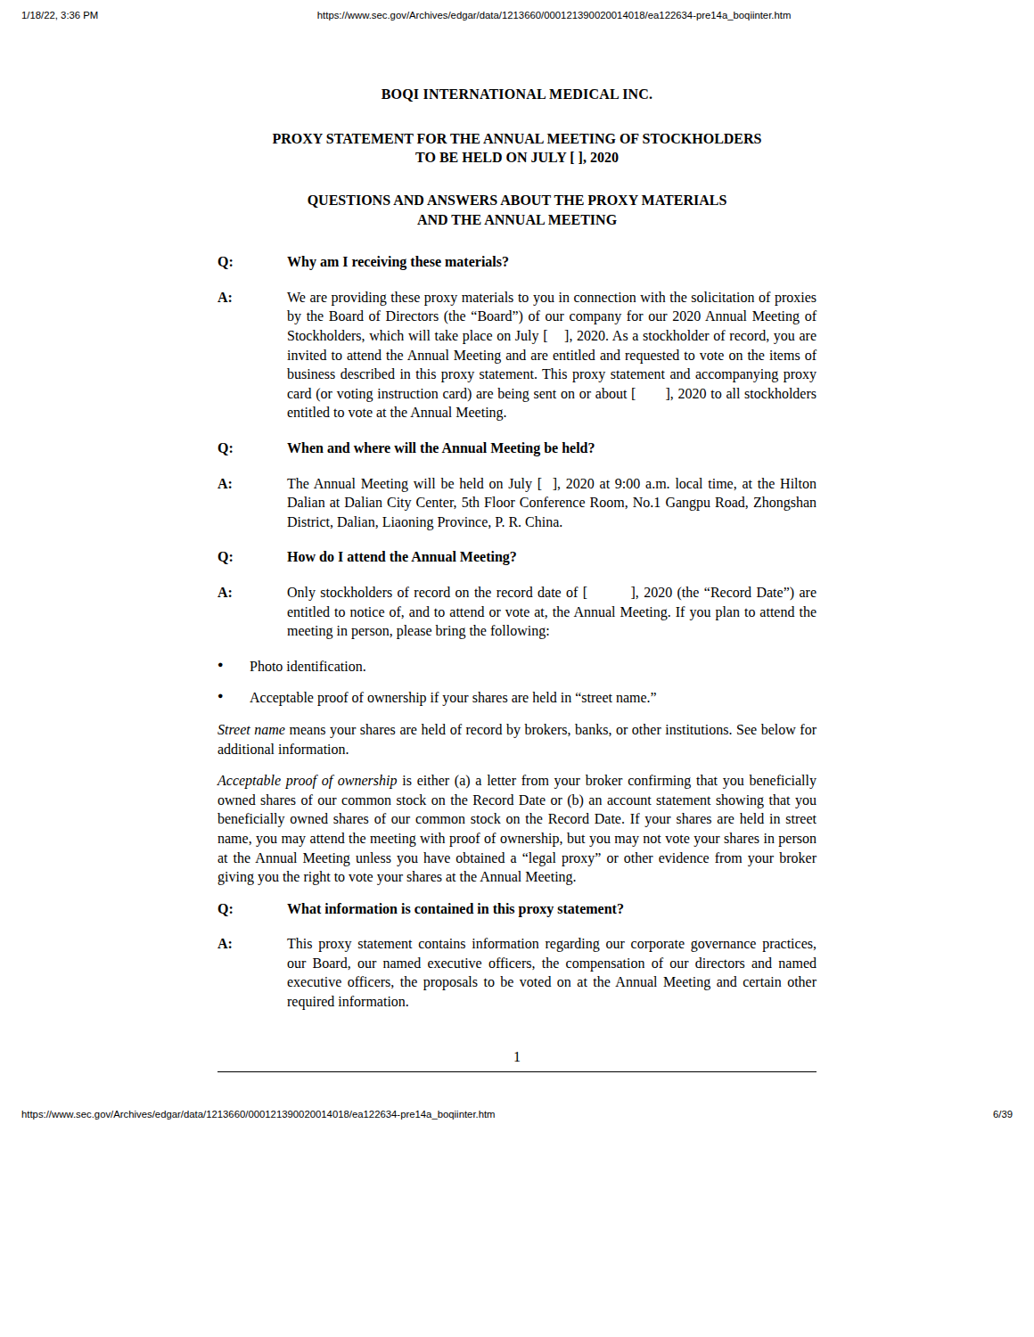1/18/22, 3:36 PM
https://www.sec.gov/Archives/edgar/data/1213660/000121390020014018/ea122634-pre14a_boqiinter.htm
BOQI INTERNATIONAL MEDICAL INC.
PROXY STATEMENT FOR THE ANNUAL MEETING OF STOCKHOLDERS
TO BE HELD ON JULY [ ], 2020
QUESTIONS AND ANSWERS ABOUT THE PROXY MATERIALS
AND THE ANNUAL MEETING
Q:
Why am I receiving these materials?
A:
We are providing these proxy materials to you in connection with the solicitation of proxies by the Board of Directors (the “Board”) of our company for our 2020 Annual Meeting of Stockholders, which will take place on July [ ], 2020. As a stockholder of record, you are invited to attend the Annual Meeting and are entitled and requested to vote on the items of business described in this proxy statement. This proxy statement and accompanying proxy card (or voting instruction card) are being sent on or about [ ], 2020 to all stockholders entitled to vote at the Annual Meeting.
Q:
When and where will the Annual Meeting be held?
A:
The Annual Meeting will be held on July [ ], 2020 at 9:00 a.m. local time, at the Hilton Dalian at Dalian City Center, 5th Floor Conference Room, No.1 Gangpu Road, Zhongshan District, Dalian, Liaoning Province, P. R. China.
Q:
How do I attend the Annual Meeting?
A:
Only stockholders of record on the record date of [ ], 2020 (the “Record Date”) are entitled to notice of, and to attend or vote at, the Annual Meeting. If you plan to attend the meeting in person, please bring the following:
Photo identification.
Acceptable proof of ownership if your shares are held in “street name.”
Street name means your shares are held of record by brokers, banks, or other institutions. See below for additional information.
Acceptable proof of ownership is either (a) a letter from your broker confirming that you beneficially owned shares of our common stock on the Record Date or (b) an account statement showing that you beneficially owned shares of our common stock on the Record Date. If your shares are held in street name, you may attend the meeting with proof of ownership, but you may not vote your shares in person at the Annual Meeting unless you have obtained a “legal proxy” or other evidence from your broker giving you the right to vote your shares at the Annual Meeting.
Q:
What information is contained in this proxy statement?
A:
This proxy statement contains information regarding our corporate governance practices, our Board, our named executive officers, the compensation of our directors and named executive officers, the proposals to be voted on at the Annual Meeting and certain other required information.
1
https://www.sec.gov/Archives/edgar/data/1213660/000121390020014018/ea122634-pre14a_boqiinter.htm
6/39